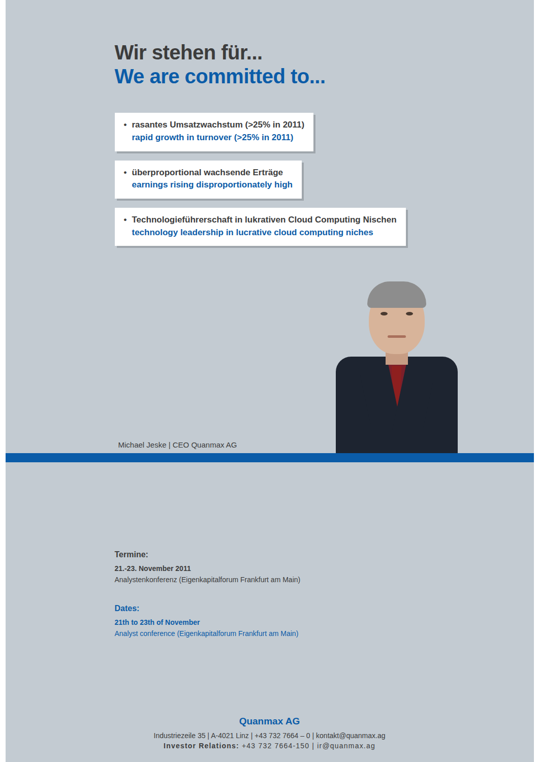Wir stehen für...
We are committed to...
•rasantes Umsatzwachstum (>25% in 2011)
rapid growth in turnover (>25% in 2011)
•überproportional wachsende Erträge
earnings rising disproportionately high
•Technologieführerschaft in lukrativen Cloud Computing Nischen
technology leadership in lucrative cloud computing niches
Michael Jeske | CEO Quanmax AG
Termine:
21.-23. November 2011
Analystenkonferenz (Eigenkapitalforum Frankfurt am Main)
Dates:
21th to 23th of November
Analyst conference (Eigenkapitalforum Frankfurt am Main)
Quanmax AG
Industriezeile 35 | A-4021 Linz | +43 732 7664 – 0 | kontakt@quanmax.ag
Investor Relations: +43 732 7664-150 | ir@quanmax.ag